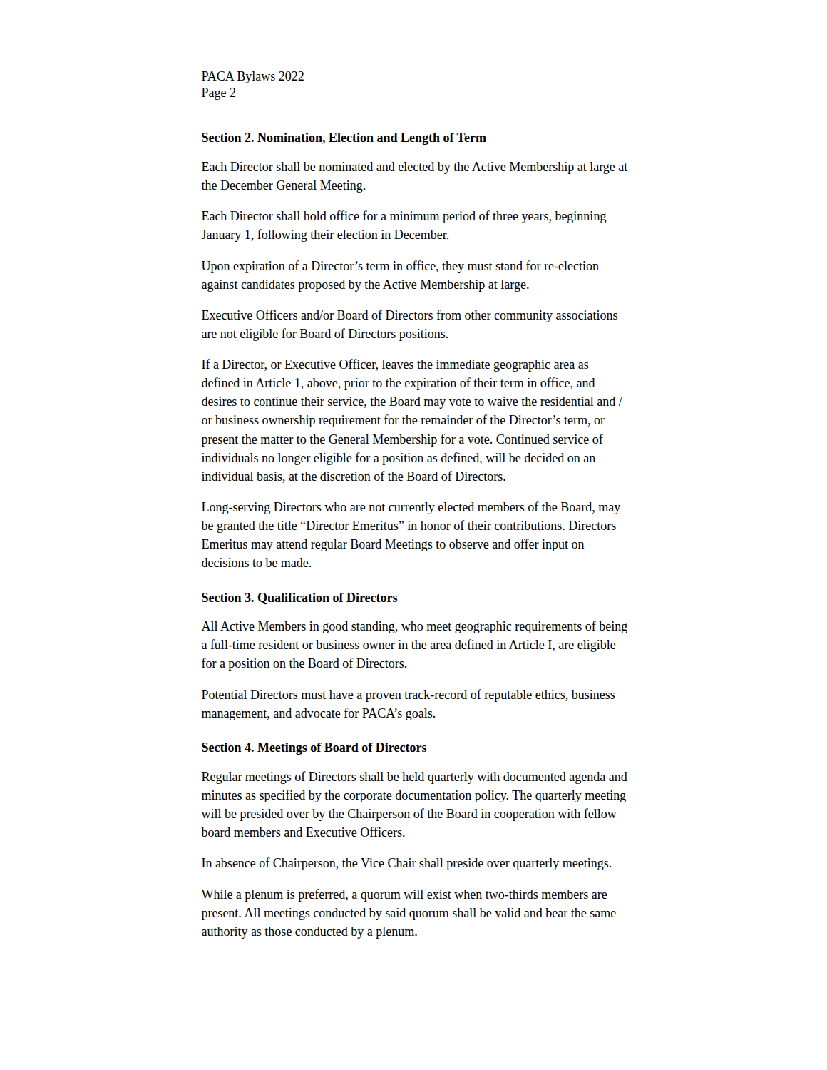PACA Bylaws 2022
Page 2
Section 2. Nomination, Election and Length of Term
Each Director shall be nominated and elected by the Active Membership at large at the December General Meeting.
Each Director shall hold office for a minimum period of three years, beginning January 1, following their election in December.
Upon expiration of a Director’s term in office, they must stand for re-election against candidates proposed by the Active Membership at large.
Executive Officers and/or Board of Directors from other community associations are not eligible for Board of Directors positions.
If a Director, or Executive Officer, leaves the immediate geographic area as defined in Article 1, above, prior to the expiration of their term in office, and desires to continue their service, the Board may vote to waive the residential and / or business ownership requirement for the remainder of the Director’s term, or present the matter to the General Membership for a vote. Continued service of individuals no longer eligible for a position as defined, will be decided on an individual basis, at the discretion of the Board of Directors.
Long-serving Directors who are not currently elected members of the Board, may be granted the title “Director Emeritus” in honor of their contributions. Directors Emeritus may attend regular Board Meetings to observe and offer input on decisions to be made.
Section 3. Qualification of Directors
All Active Members in good standing, who meet geographic requirements of being a full-time resident or business owner in the area defined in Article I, are eligible for a position on the Board of Directors.
Potential Directors must have a proven track-record of reputable ethics, business management, and advocate for PACA’s goals.
Section 4. Meetings of Board of Directors
Regular meetings of Directors shall be held quarterly with documented agenda and minutes as specified by the corporate documentation policy. The quarterly meeting will be presided over by the Chairperson of the Board in cooperation with fellow board members and Executive Officers.
In absence of Chairperson, the Vice Chair shall preside over quarterly meetings.
While a plenum is preferred, a quorum will exist when two-thirds members are present. All meetings conducted by said quorum shall be valid and bear the same authority as those conducted by a plenum.